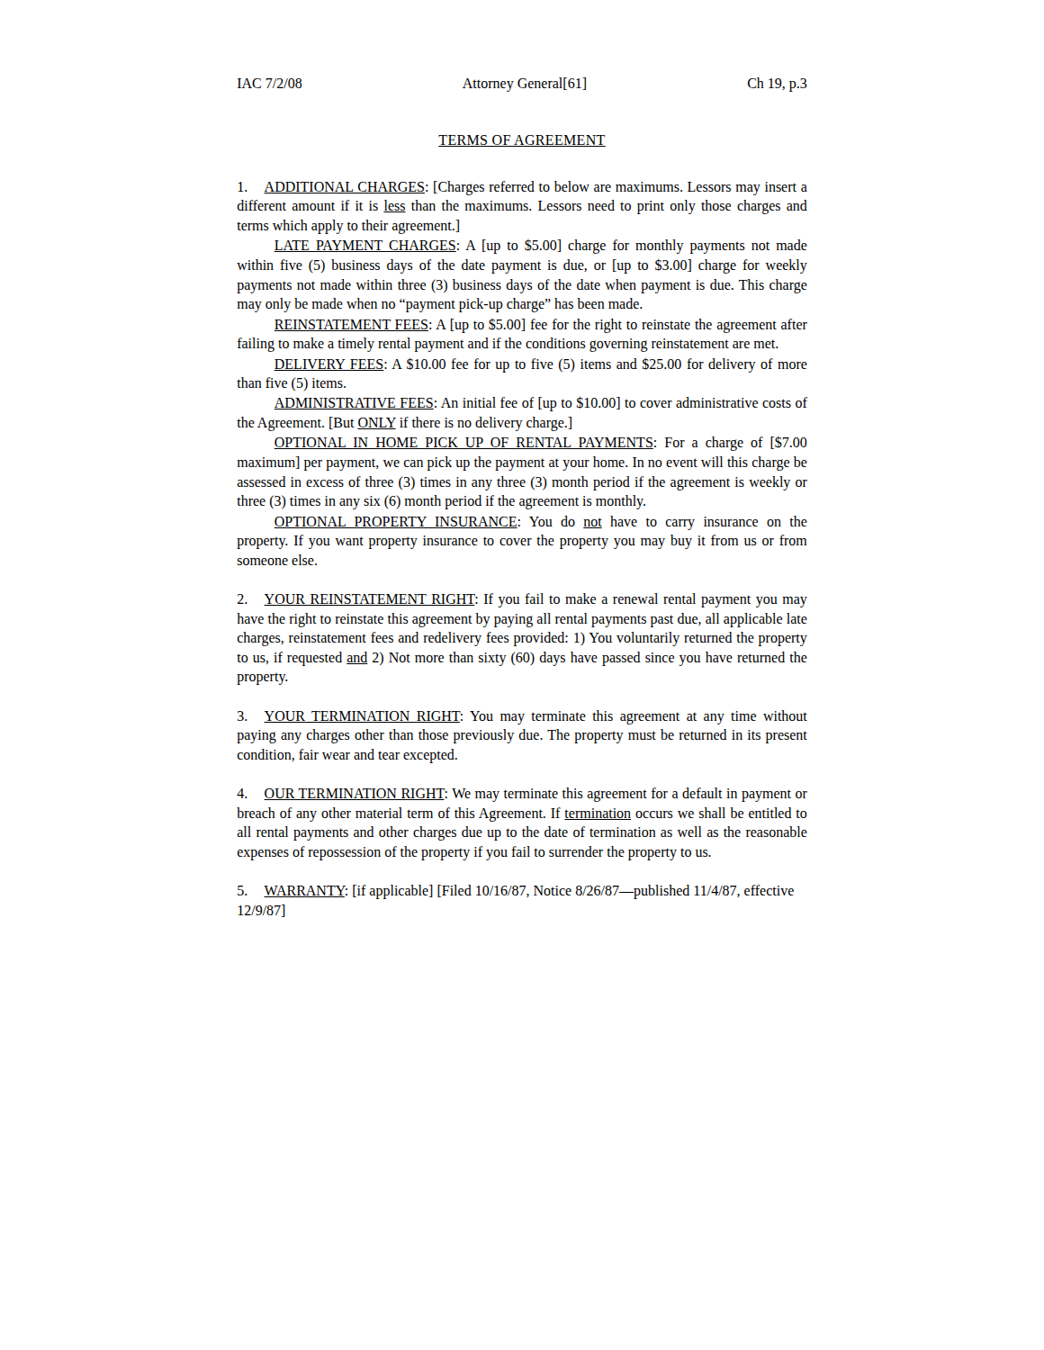IAC 7/2/08 Attorney General[61] Ch 19, p.3
TERMS OF AGREEMENT
1. ADDITIONAL CHARGES: [Charges referred to below are maximums. Lessors may insert a different amount if it is less than the maximums. Lessors need to print only those charges and terms which apply to their agreement.] LATE PAYMENT CHARGES: A [up to $5.00] charge for monthly payments not made within five (5) business days of the date payment is due, or [up to $3.00] charge for weekly payments not made within three (3) business days of the date when payment is due. This charge may only be made when no “payment pick-up charge” has been made. REINSTATEMENT FEES: A [up to $5.00] fee for the right to reinstate the agreement after failing to make a timely rental payment and if the conditions governing reinstatement are met. DELIVERY FEES: A $10.00 fee for up to five (5) items and $25.00 for delivery of more than five (5) items. ADMINISTRATIVE FEES: An initial fee of [up to $10.00] to cover administrative costs of the Agreement. [But ONLY if there is no delivery charge.] OPTIONAL IN HOME PICK UP OF RENTAL PAYMENTS: For a charge of [$7.00 maximum] per payment, we can pick up the payment at your home. In no event will this charge be assessed in excess of three (3) times in any three (3) month period if the agreement is weekly or three (3) times in any six (6) month period if the agreement is monthly. OPTIONAL PROPERTY INSURANCE: You do not have to carry insurance on the property. If you want property insurance to cover the property you may buy it from us or from someone else.
2. YOUR REINSTATEMENT RIGHT: If you fail to make a renewal rental payment you may have the right to reinstate this agreement by paying all rental payments past due, all applicable late charges, reinstatement fees and redelivery fees provided: 1) You voluntarily returned the property to us, if requested and 2) Not more than sixty (60) days have passed since you have returned the property.
3. YOUR TERMINATION RIGHT: You may terminate this agreement at any time without paying any charges other than those previously due. The property must be returned in its present condition, fair wear and tear excepted.
4. OUR TERMINATION RIGHT: We may terminate this agreement for a default in payment or breach of any other material term of this Agreement. If termination occurs we shall be entitled to all rental payments and other charges due up to the date of termination as well as the reasonable expenses of repossession of the property if you fail to surrender the property to us.
5. WARRANTY: [if applicable] [Filed 10/16/87, Notice 8/26/87—published 11/4/87, effective 12/9/87]